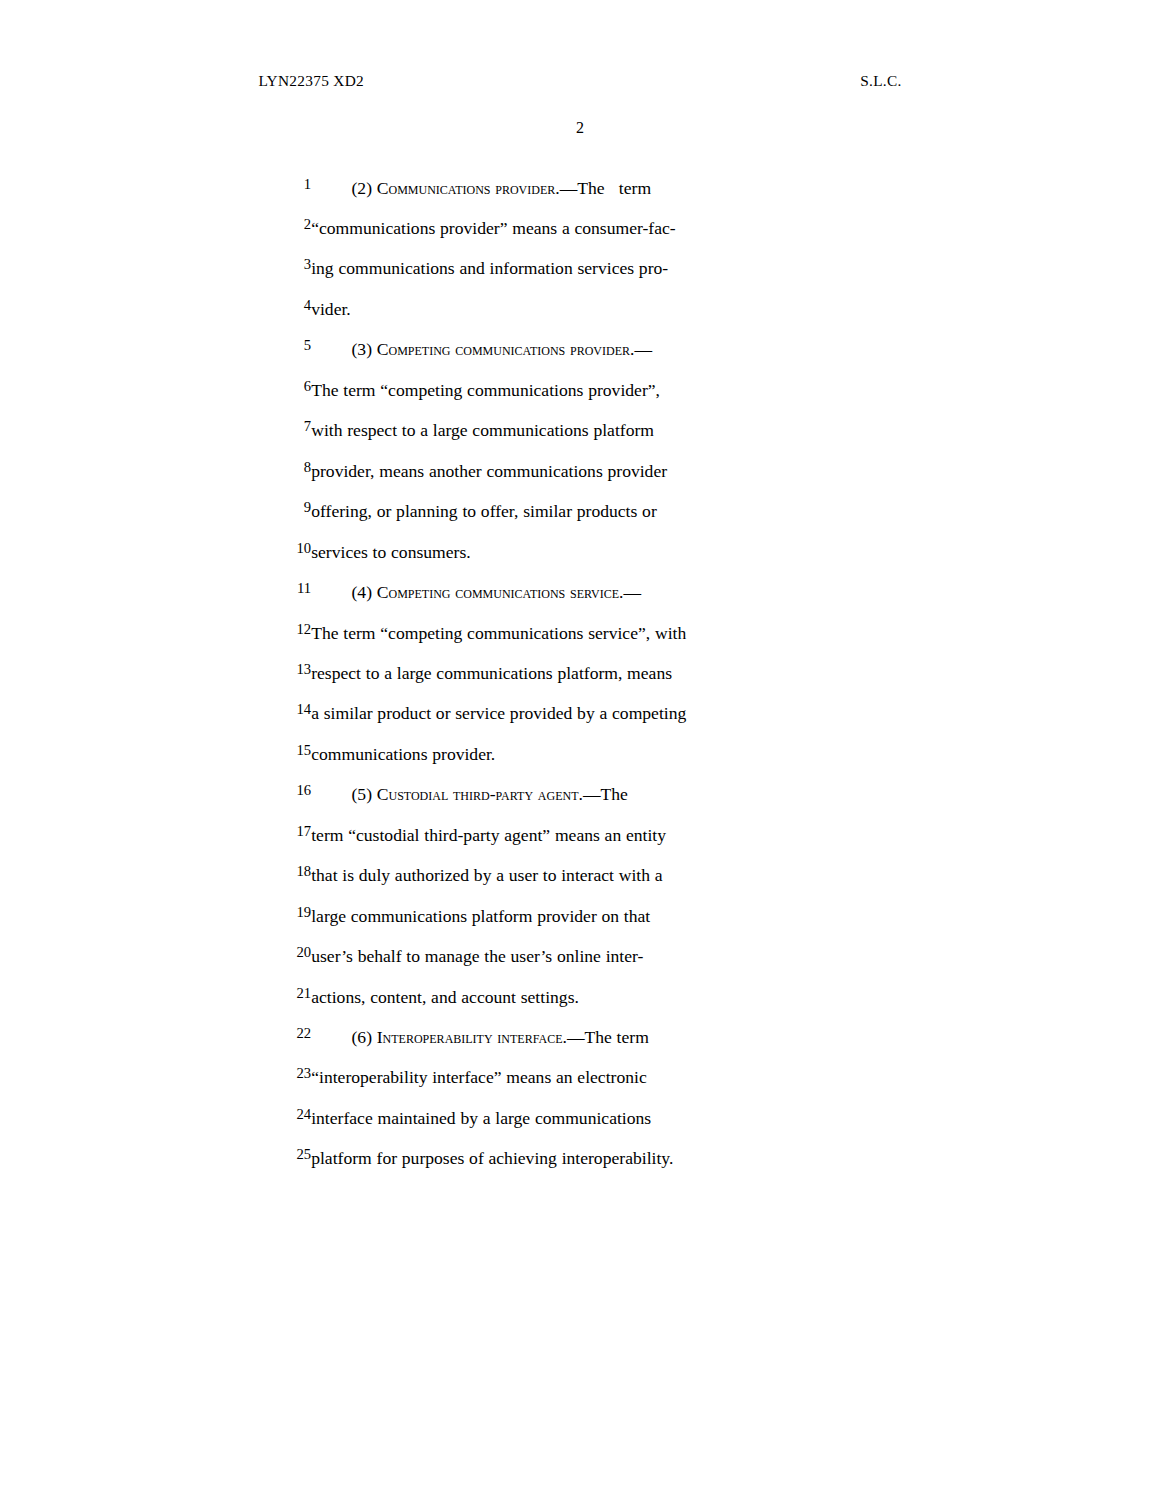LYN22375 XD2 S.L.C.
2
| 1 | (2) Communications provider. —The term |
| 2 | “communications provider” means a consumer-fac- |
| 3 | ing communications and information services pro- |
| 4 | vider. |
| 5 | (3) Competing communications provider. — |
| 6 | The term “competing communications provider”, |
| 7 | with respect to a large communications platform |
| 8 | provider, means another communications provider |
| 9 | offering, or planning to offer, similar products or |
| 10 | services to consumers. |
| 11 | (4) Competing communications service. — |
| 12 | The term “competing communications service”, with |
| 13 | respect to a large communications platform, means |
| 14 | a similar product or service provided by a competing |
| 15 | communications provider. |
| 16 | (5) Custodial third-party agent. —The |
| 17 | term “custodial third-party agent” means an entity |
| 18 | that is duly authorized by a user to interact with a |
| 19 | large communications platform provider on that |
| 20 | user’s behalf to manage the user’s online inter- |
| 21 | actions, content, and account settings. |
| 22 | (6) Interoperability interface. —The term |
| 23 | “interoperability interface” means an electronic |
| 24 | interface maintained by a large communications |
| 25 | platform for purposes of achieving interoperability. |